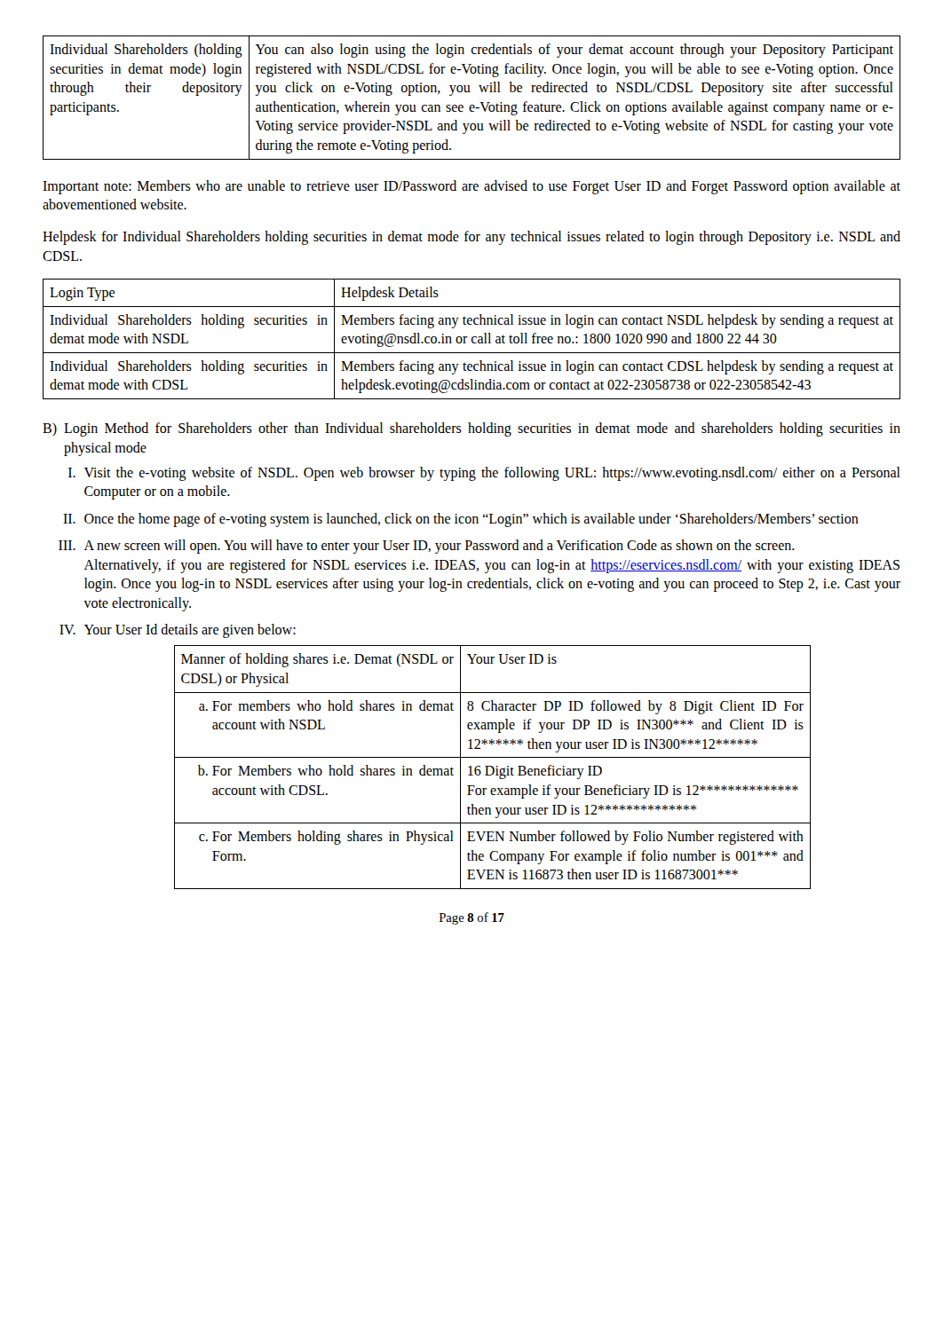| Individual Shareholders (holding securities in demat mode) login through their depository participants. | You can also login using the login credentials of your demat account through your Depository Participant registered with NSDL/CDSL for e-Voting facility. Once login, you will be able to see e-Voting option. Once you click on e-Voting option, you will be redirected to NSDL/CDSL Depository site after successful authentication, wherein you can see e-Voting feature. Click on options available against company name or e-Voting service provider-NSDL and you will be redirected to e-Voting website of NSDL for casting your vote during the remote e-Voting period. |
Important note: Members who are unable to retrieve user ID/Password are advised to use Forget User ID and Forget Password option available at abovementioned website.
Helpdesk for Individual Shareholders holding securities in demat mode for any technical issues related to login through Depository i.e. NSDL and CDSL.
| Login Type | Helpdesk Details |
| --- | --- |
| Individual Shareholders holding securities in demat mode with NSDL | Members facing any technical issue in login can contact NSDL helpdesk by sending a request at evoting@nsdl.co.in or call at toll free no.: 1800 1020 990 and 1800 22 44 30 |
| Individual Shareholders holding securities in demat mode with CDSL | Members facing any technical issue in login can contact CDSL helpdesk by sending a request at helpdesk.evoting@cdslindia.com or contact at 022-23058738 or 022-23058542-43 |
B)
Login Method for Shareholders other than Individual shareholders holding securities in demat mode and shareholders holding securities in physical mode
Visit the e-voting website of NSDL. Open web browser by typing the following URL: https://www.evoting.nsdl.com/ either on a Personal Computer or on a mobile.
Once the home page of e-voting system is launched, click on the icon “Login” which is available under ‘Shareholders/Members’ section
A new screen will open. You will have to enter your User ID, your Password and a Verification Code as shown on the screen.
Alternatively, if you are registered for NSDL eservices i.e. IDEAS, you can log-in at https://eservices.nsdl.com/ with your existing IDEAS login. Once you log-in to NSDL eservices after using your log-in credentials, click on e-voting and you can proceed to Step 2, i.e. Cast your vote electronically.
Your User Id details are given below:
| Manner of holding shares i.e. Demat (NSDL or CDSL) or Physical | Your User ID is |
| For members who hold shares in demat account with NSDL | 8 Character DP ID followed by 8 Digit Client ID For example if your DP ID is IN300*** and Client ID is 12****** then your user ID is IN300***12****** |
| For Members who hold shares in demat account with CDSL. | 16 Digit Beneficiary ID For example if your Beneficiary ID is 12************** then your user ID is 12************** |
| For Members holding shares in Physical Form. | EVEN Number followed by Folio Number registered with the Company For example if folio number is 001*** and EVEN is 116873 then user ID is 116873001*** |
Page 8 of 17